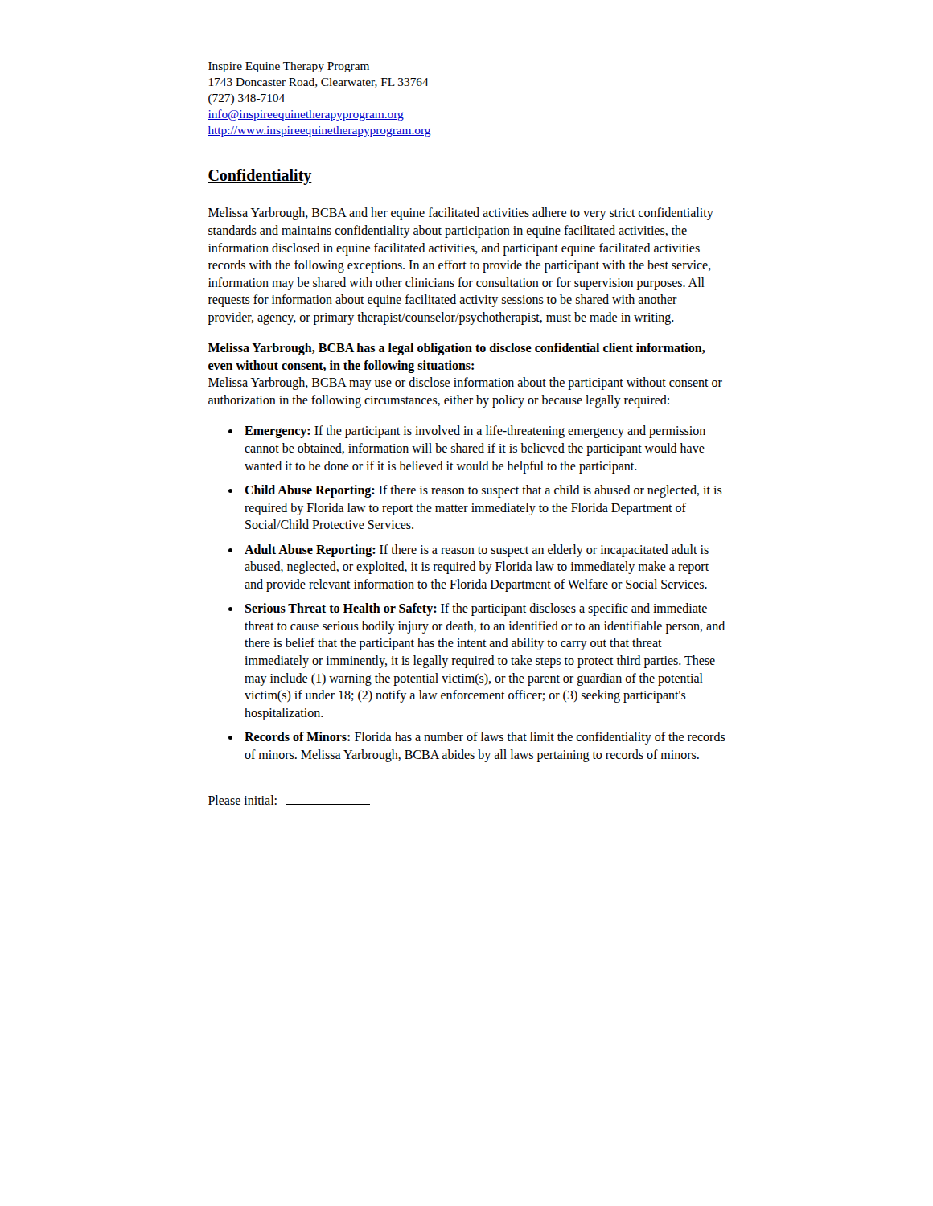Inspire Equine Therapy Program
1743 Doncaster Road, Clearwater, FL 33764
(727) 348-7104
info@inspireequinetherapyprogram.org
http://www.inspireequinetherapyprogram.org
Confidentiality
Melissa Yarbrough, BCBA and her equine facilitated activities adhere to very strict confidentiality standards and maintains confidentiality about participation in equine facilitated activities, the information disclosed in equine facilitated activities, and participant equine facilitated activities records with the following exceptions. In an effort to provide the participant with the best service, information may be shared with other clinicians for consultation or for supervision purposes. All requests for information about equine facilitated activity sessions to be shared with another provider, agency, or primary therapist/counselor/psychotherapist, must be made in writing.
Melissa Yarbrough, BCBA has a legal obligation to disclose confidential client information, even without consent, in the following situations:
Melissa Yarbrough, BCBA may use or disclose information about the participant without consent or authorization in the following circumstances, either by policy or because legally required:
Emergency: If the participant is involved in a life-threatening emergency and permission cannot be obtained, information will be shared if it is believed the participant would have wanted it to be done or if it is believed it would be helpful to the participant.
Child Abuse Reporting: If there is reason to suspect that a child is abused or neglected, it is required by Florida law to report the matter immediately to the Florida Department of Social/Child Protective Services.
Adult Abuse Reporting: If there is a reason to suspect an elderly or incapacitated adult is abused, neglected, or exploited, it is required by Florida law to immediately make a report and provide relevant information to the Florida Department of Welfare or Social Services.
Serious Threat to Health or Safety: If the participant discloses a specific and immediate threat to cause serious bodily injury or death, to an identified or to an identifiable person, and there is belief that the participant has the intent and ability to carry out that threat immediately or imminently, it is legally required to take steps to protect third parties. These may include (1) warning the potential victim(s), or the parent or guardian of the potential victim(s) if under 18; (2) notify a law enforcement officer; or (3) seeking participant's hospitalization.
Records of Minors: Florida has a number of laws that limit the confidentiality of the records of minors. Melissa Yarbrough, BCBA abides by all laws pertaining to records of minors.
Please initial: